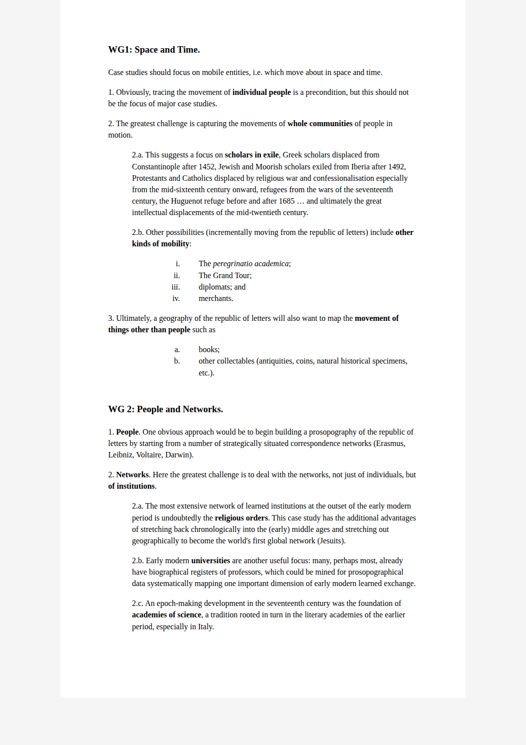WG1: Space and Time.
Case studies should focus on mobile entities, i.e. which move about in space and time.
1. Obviously, tracing the movement of individual people is a precondition, but this should not be the focus of major case studies.
2. The greatest challenge is capturing the movements of whole communities of people in motion.
2.a. This suggests a focus on scholars in exile, Greek scholars displaced from Constantinople after 1452, Jewish and Moorish scholars exiled from Iberia after 1492, Protestants and Catholics displaced by religious war and confessionalisation especially from the mid-sixteenth century onward, refugees from the wars of the seventeenth century, the Huguenot refuge before and after 1685 … and ultimately the great intellectual displacements of the mid-twentieth century.
2.b. Other possibilities (incrementally moving from the republic of letters) include other kinds of mobility:
The peregrinatio academica;
The Grand Tour;
diplomats; and
merchants.
3. Ultimately, a geography of the republic of letters will also want to map the movement of things other than people such as
books;
other collectables (antiquities, coins, natural historical specimens, etc.).
WG 2: People and Networks.
1. People. One obvious approach would be to begin building a prosopography of the republic of letters by starting from a number of strategically situated correspondence networks (Erasmus, Leibniz, Voltaire, Darwin).
2. Networks. Here the greatest challenge is to deal with the networks, not just of individuals, but of institutions.
2.a. The most extensive network of learned institutions at the outset of the early modern period is undoubtedly the religious orders. This case study has the additional advantages of stretching back chronologically into the (early) middle ages and stretching out geographically to become the world's first global network (Jesuits).
2.b. Early modern universities are another useful focus: many, perhaps most, already have biographical registers of professors, which could be mined for prosopographical data systematically mapping one important dimension of early modern learned exchange.
2.c. An epoch-making development in the seventeenth century was the foundation of academies of science, a tradition rooted in turn in the literary academies of the earlier period, especially in Italy.